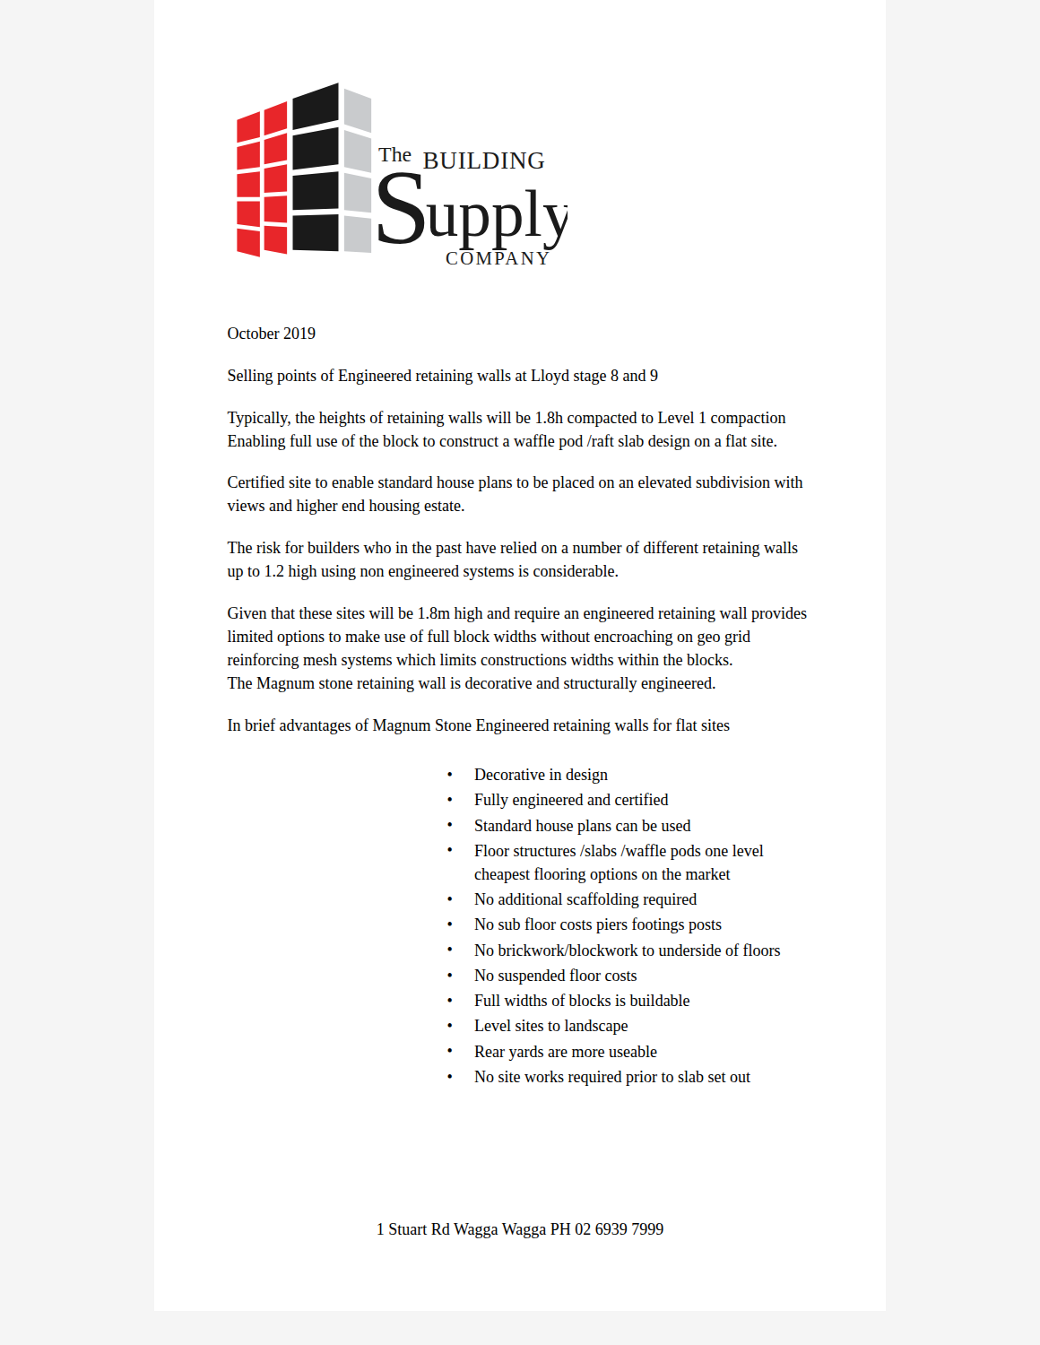The S BUILDING upply COMPANY
October 2019
Selling points of Engineered retaining walls at Lloyd stage 8 and 9
Typically, the heights of retaining walls will be 1.8h compacted to Level 1 compaction
Enabling full use of the block to construct a waffle pod /raft slab design on a flat site.
Certified site to enable standard house plans to be placed on an elevated subdivision with views and higher end housing estate.
The risk for builders who in the past have relied on a number of different retaining walls up to 1.2 high using non engineered systems is considerable.
Given that these sites will be 1.8m high and require an engineered retaining wall provides limited options to make use of full block widths without encroaching on geo grid reinforcing mesh systems which limits constructions widths within the blocks.
The Magnum stone retaining wall is decorative and structurally engineered.
In brief advantages of Magnum Stone Engineered retaining walls for flat sites
Decorative in design
Fully engineered and certified
Standard house plans can be used
Floor structures /slabs /waffle pods one level cheapest flooring options on the market
No additional scaffolding required
No sub floor costs piers footings posts
No brickwork/blockwork to underside of floors
No suspended floor costs
Full widths of blocks is buildable
Level sites to landscape
Rear yards are more useable
No site works required prior to slab set out
1 Stuart Rd Wagga Wagga PH 02 6939 7999